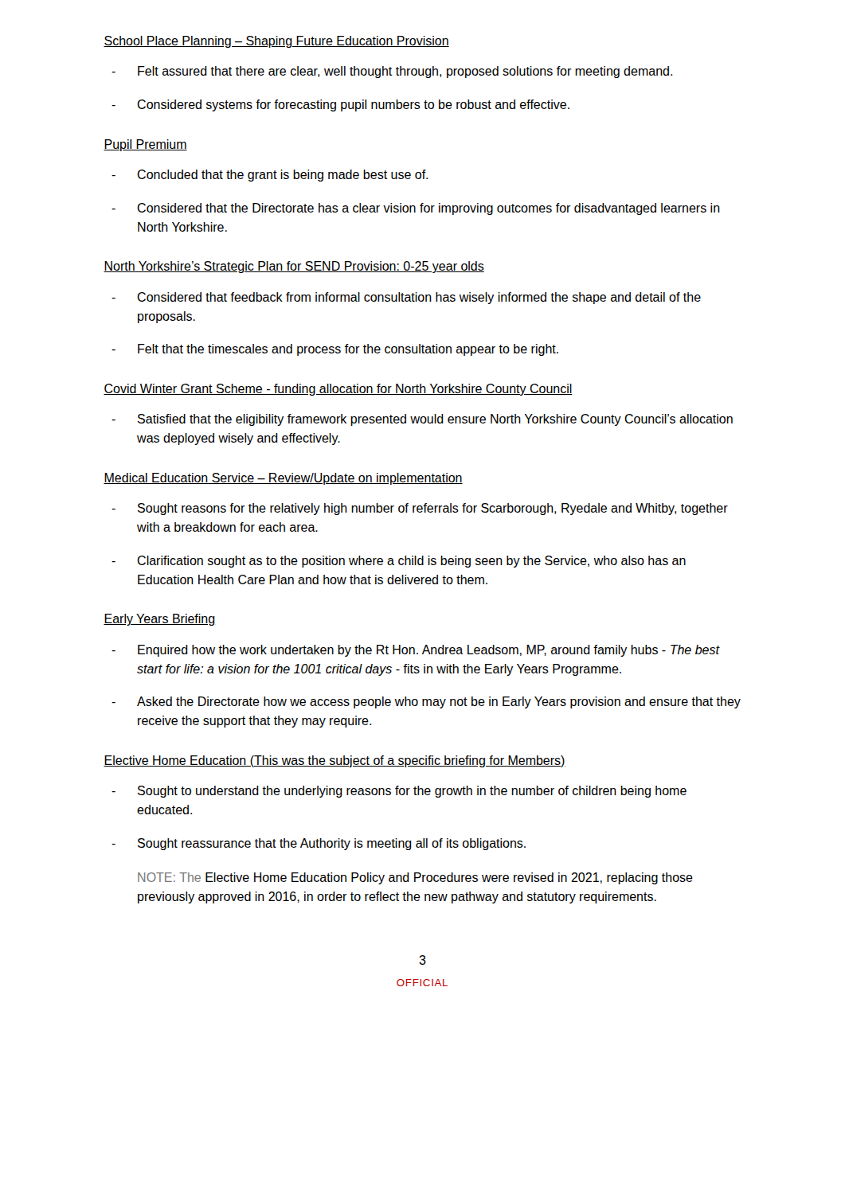School Place Planning – Shaping Future Education Provision
Felt assured that there are clear, well thought through, proposed solutions for meeting demand.
Considered systems for forecasting pupil numbers to be robust and effective.
Pupil Premium
Concluded that the grant is being made best use of.
Considered that the Directorate has a clear vision for improving outcomes for disadvantaged learners in North Yorkshire.
North Yorkshire’s Strategic Plan for SEND Provision: 0-25 year olds
Considered that feedback from informal consultation has wisely informed the shape and detail of the proposals.
Felt that the timescales and process for the consultation appear to be right.
Covid Winter Grant Scheme - funding allocation for North Yorkshire County Council
Satisfied that the eligibility framework presented would ensure North Yorkshire County Council’s allocation was deployed wisely and effectively.
Medical Education Service – Review/Update on implementation
Sought reasons for the relatively high number of referrals for Scarborough, Ryedale and Whitby, together with a breakdown for each area.
Clarification sought as to the position where a child is being seen by the Service, who also has an Education Health Care Plan and how that is delivered to them.
Early Years Briefing
Enquired how the work undertaken by the Rt Hon. Andrea Leadsom, MP, around family hubs - The best start for life: a vision for the 1001 critical days - fits in with the Early Years Programme.
Asked the Directorate how we access people who may not be in Early Years provision and ensure that they receive the support that they may require.
Elective Home Education (This was the subject of a specific briefing for Members)
Sought to understand the underlying reasons for the growth in the number of children being home educated.
Sought reassurance that the Authority is meeting all of its obligations.
NOTE: The Elective Home Education Policy and Procedures were revised in 2021, replacing those previously approved in 2016, in order to reflect the new pathway and statutory requirements.
3
OFFICIAL